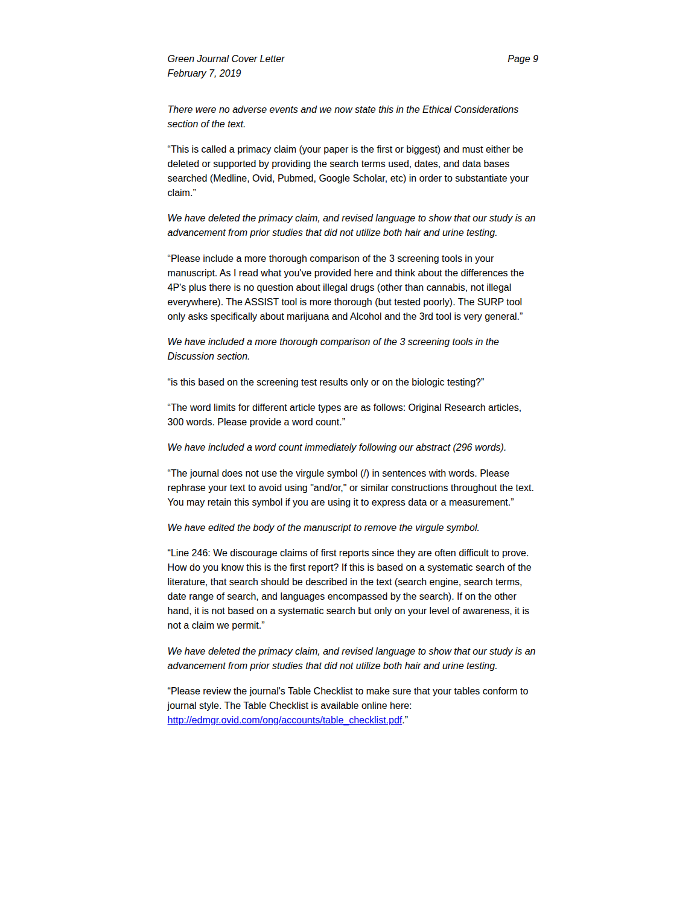Green Journal Cover Letter
February 7, 2019
Page 9
There were no adverse events and we now state this in the Ethical Considerations section of the text.
“This is called a primacy claim (your paper is the first or biggest) and must either be deleted or supported by providing the search terms used, dates, and data bases searched (Medline, Ovid, Pubmed, Google Scholar, etc) in order to substantiate your claim.”
We have deleted the primacy claim, and revised language to show that our study is an advancement from prior studies that did not utilize both hair and urine testing.
“Please include a more thorough comparison of the 3 screening tools in your manuscript. As I read what you've provided here and think about the differences the 4P's plus there is no question about illegal drugs (other than cannabis, not illegal everywhere). The ASSIST tool is more thorough (but tested poorly). The SURP tool only asks specifically about marijuana and Alcohol and the 3rd tool is very general.”
We have included a more thorough comparison of the 3 screening tools in the Discussion section.
“is this based on the screening test results only or on the biologic testing?”
“The word limits for different article types are as follows: Original Research articles, 300 words. Please provide a word count.”
We have included a word count immediately following our abstract (296 words).
“The journal does not use the virgule symbol (/) in sentences with words. Please rephrase your text to avoid using "and/or," or similar constructions throughout the text. You may retain this symbol if you are using it to express data or a measurement.”
We have edited the body of the manuscript to remove the virgule symbol.
“Line 246: We discourage claims of first reports since they are often difficult to prove. How do you know this is the first report? If this is based on a systematic search of the literature, that search should be described in the text (search engine, search terms, date range of search, and languages encompassed by the search). If on the other hand, it is not based on a systematic search but only on your level of awareness, it is not a claim we permit.”
We have deleted the primacy claim, and revised language to show that our study is an advancement from prior studies that did not utilize both hair and urine testing.
“Please review the journal's Table Checklist to make sure that your tables conform to journal style. The Table Checklist is available online here:
http://edmgr.ovid.com/ong/accounts/table_checklist.pdf.”